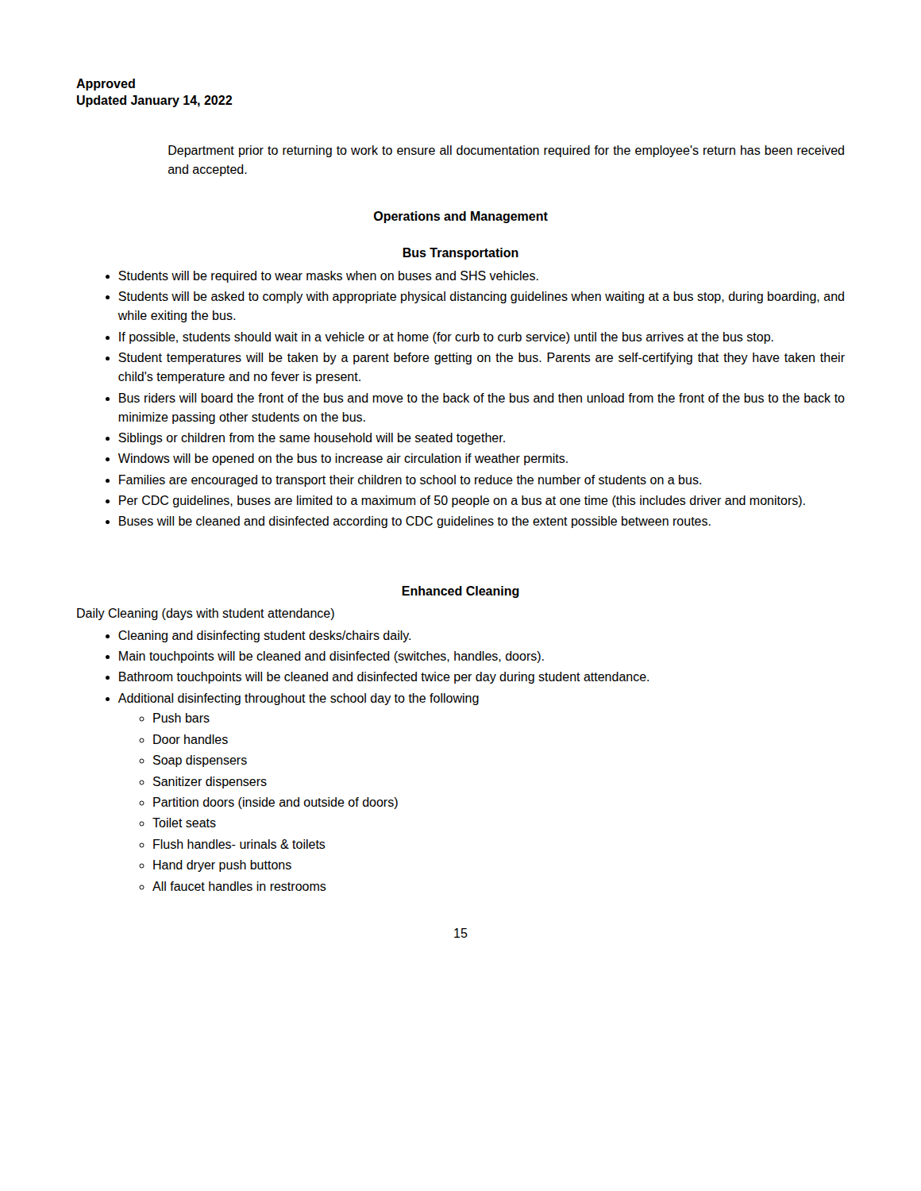Approved
Updated January 14, 2022
Department prior to returning to work to ensure all documentation required for the employee's return has been received and accepted.
Operations and Management
Bus Transportation
Students will be required to wear masks when on buses and SHS vehicles.
Students will be asked to comply with appropriate physical distancing guidelines when waiting at a bus stop, during boarding, and while exiting the bus.
If possible, students should wait in a vehicle or at home (for curb to curb service) until the bus arrives at the bus stop.
Student temperatures will be taken by a parent before getting on the bus. Parents are self-certifying that they have taken their child's temperature and no fever is present.
Bus riders will board the front of the bus and move to the back of the bus and then unload from the front of the bus to the back to minimize passing other students on the bus.
Siblings or children from the same household will be seated together.
Windows will be opened on the bus to increase air circulation if weather permits.
Families are encouraged to transport their children to school to reduce the number of students on a bus.
Per CDC guidelines, buses are limited to a maximum of 50 people on a bus at one time (this includes driver and monitors).
Buses will be cleaned and disinfected according to CDC guidelines to the extent possible between routes.
Enhanced Cleaning
Daily Cleaning (days with student attendance)
Cleaning and disinfecting student desks/chairs daily.
Main touchpoints will be cleaned and disinfected (switches, handles, doors).
Bathroom touchpoints will be cleaned and disinfected twice per day during student attendance.
Additional disinfecting throughout the school day to the following
Push bars
Door handles
Soap dispensers
Sanitizer dispensers
Partition doors (inside and outside of doors)
Toilet seats
Flush handles- urinals & toilets
Hand dryer push buttons
All faucet handles in restrooms
15